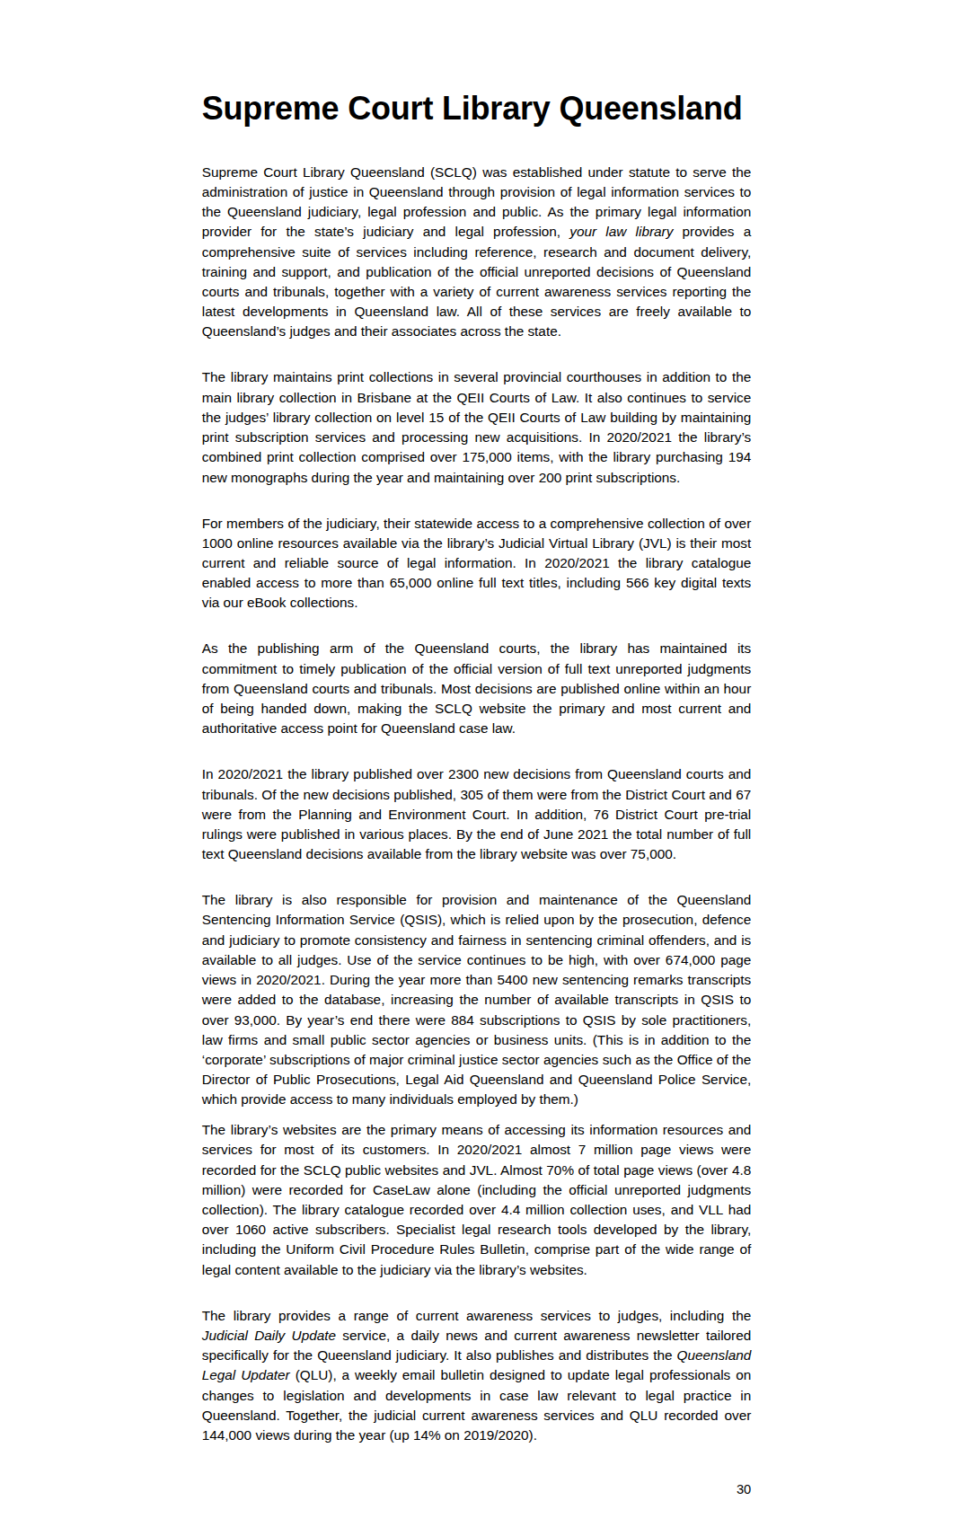Supreme Court Library Queensland
Supreme Court Library Queensland (SCLQ) was established under statute to serve the administration of justice in Queensland through provision of legal information services to the Queensland judiciary, legal profession and public. As the primary legal information provider for the state’s judiciary and legal profession, your law library provides a comprehensive suite of services including reference, research and document delivery, training and support, and publication of the official unreported decisions of Queensland courts and tribunals, together with a variety of current awareness services reporting the latest developments in Queensland law. All of these services are freely available to Queensland’s judges and their associates across the state.
The library maintains print collections in several provincial courthouses in addition to the main library collection in Brisbane at the QEII Courts of Law. It also continues to service the judges’ library collection on level 15 of the QEII Courts of Law building by maintaining print subscription services and processing new acquisitions. In 2020/2021 the library’s combined print collection comprised over 175,000 items, with the library purchasing 194 new monographs during the year and maintaining over 200 print subscriptions.
For members of the judiciary, their statewide access to a comprehensive collection of over 1000 online resources available via the library’s Judicial Virtual Library (JVL) is their most current and reliable source of legal information. In 2020/2021 the library catalogue enabled access to more than 65,000 online full text titles, including 566 key digital texts via our eBook collections.
As the publishing arm of the Queensland courts, the library has maintained its commitment to timely publication of the official version of full text unreported judgments from Queensland courts and tribunals. Most decisions are published online within an hour of being handed down, making the SCLQ website the primary and most current and authoritative access point for Queensland case law.
In 2020/2021 the library published over 2300 new decisions from Queensland courts and tribunals. Of the new decisions published, 305 of them were from the District Court and 67 were from the Planning and Environment Court. In addition, 76 District Court pre-trial rulings were published in various places. By the end of June 2021 the total number of full text Queensland decisions available from the library website was over 75,000.
The library is also responsible for provision and maintenance of the Queensland Sentencing Information Service (QSIS), which is relied upon by the prosecution, defence and judiciary to promote consistency and fairness in sentencing criminal offenders, and is available to all judges. Use of the service continues to be high, with over 674,000 page views in 2020/2021. During the year more than 5400 new sentencing remarks transcripts were added to the database, increasing the number of available transcripts in QSIS to over 93,000. By year’s end there were 884 subscriptions to QSIS by sole practitioners, law firms and small public sector agencies or business units. (This is in addition to the ‘corporate’ subscriptions of major criminal justice sector agencies such as the Office of the Director of Public Prosecutions, Legal Aid Queensland and Queensland Police Service, which provide access to many individuals employed by them.)
The library’s websites are the primary means of accessing its information resources and services for most of its customers. In 2020/2021 almost 7 million page views were recorded for the SCLQ public websites and JVL. Almost 70% of total page views (over 4.8 million) were recorded for CaseLaw alone (including the official unreported judgments collection). The library catalogue recorded over 4.4 million collection uses, and VLL had over 1060 active subscribers. Specialist legal research tools developed by the library, including the Uniform Civil Procedure Rules Bulletin, comprise part of the wide range of legal content available to the judiciary via the library’s websites.
The library provides a range of current awareness services to judges, including the Judicial Daily Update service, a daily news and current awareness newsletter tailored specifically for the Queensland judiciary. It also publishes and distributes the Queensland Legal Updater (QLU), a weekly email bulletin designed to update legal professionals on changes to legislation and developments in case law relevant to legal practice in Queensland. Together, the judicial current awareness services and QLU recorded over 144,000 views during the year (up 14% on 2019/2020).
30